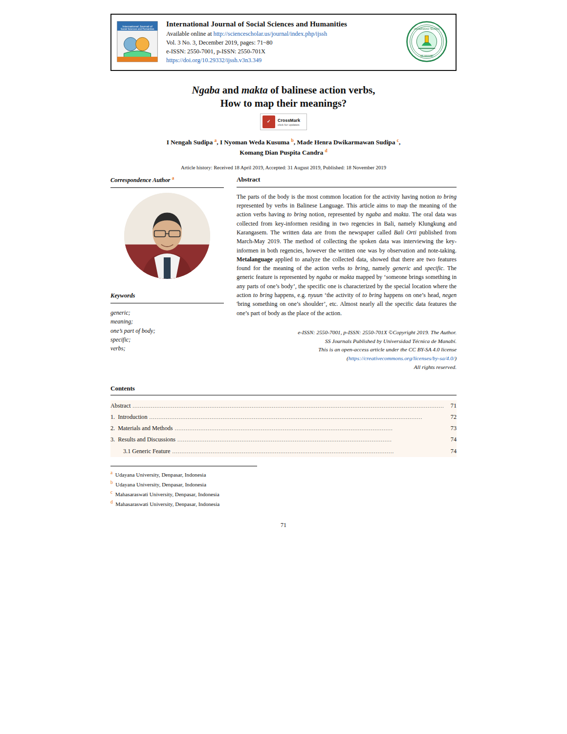International Journal of Social Sciences and Humanities
International Journal of Social Sciences and Humanities
Available online at http://sciencescholar.us/journal/index.php/ijssh
Vol. 3 No. 3, December 2019, pages: 71~80
e-ISSN: 2550-7001, p-ISSN: 2550-701X
https://doi.org/10.29332/ijssh.v3n3.349
UNIVERSIDAD TÉCNICA DE MANABÍ
Ngaba and makta of balinese action verbs,
How to map their meanings?
✓
CrossMark click for updates
I Nengah Sudipa a, I Nyoman Weda Kusuma b, Made Henra Dwikarmawan Sudipa c,
Komang Dian Puspita Candra d
Article history: Received 18 April 2019, Accepted: 31 August 2019, Published: 18 November 2019
Correspondence Author a
Keywords
generic;
meaning;
one’s part of body;
specific;
verbs;
Abstract
The parts of the body is the most common location for the activity having notion to bring represented by verbs in Balinese Language. This article aims to map the meaning of the action verbs having to bring notion, represented by ngaba and makta. The oral data was collected from key-informen residing in two regencies in Bali, namely Klungkung and Karangasem. The written data are from the newspaper called Bali Orti published from March-May 2019. The method of collecting the spoken data was interviewing the key-informen in both regencies, however the written one was by observation and note-taking. Metalanguage applied to analyze the collected data, showed that there are two features found for the meaning of the action verbs to bring, namely generic and specific. The generic feature is represented by ngaba or makta mapped by ‘someone brings something in any parts of one’s body’, the specific one is characterized by the special location where the action to bring happens, e.g. nyuun ‘the activity of to bring happens on one’s head, negen 'bring something on one’s shoulder’, etc. Almost nearly all the specific data features the one’s part of body as the place of the action.
e-ISSN: 2550-7001, p-ISSN: 2550-701X ©Copyright 2019. The Author.
SS Journals Published by Universidad Técnica de Manabí.
This is an open-access article under the CC BY-SA 4.0 license
(https://creativecommons.org/licenses/by-sa/4.0/)
All rights reserved.
Contents
Abstract................................................................................................................................................................................. 71
1. Introduction..................................................................................................................................................... 72
2. Materials and Methods....................................................................................................................... 73
3. Results and Discussions..................................................................................................................... 74
3.1 Generic Feature......................................................................................................................... 74
a Udayana University, Denpasar, Indonesia
b Udayana University, Denpasar, Indonesia
c Mahasaraswati University, Denpasar, Indonesia
d Mahasaraswati University, Denpasar, Indonesia
71